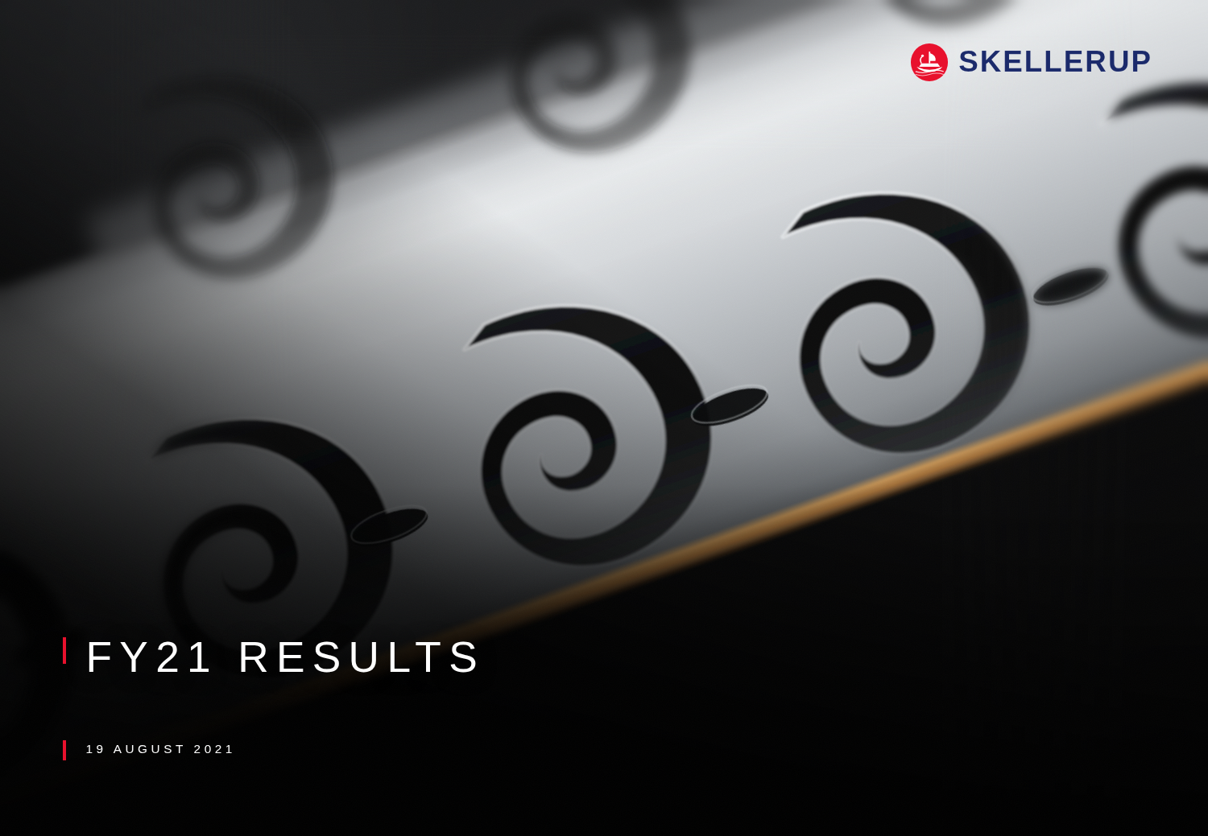SKELLERUP
FY21 Results
19 August 2021